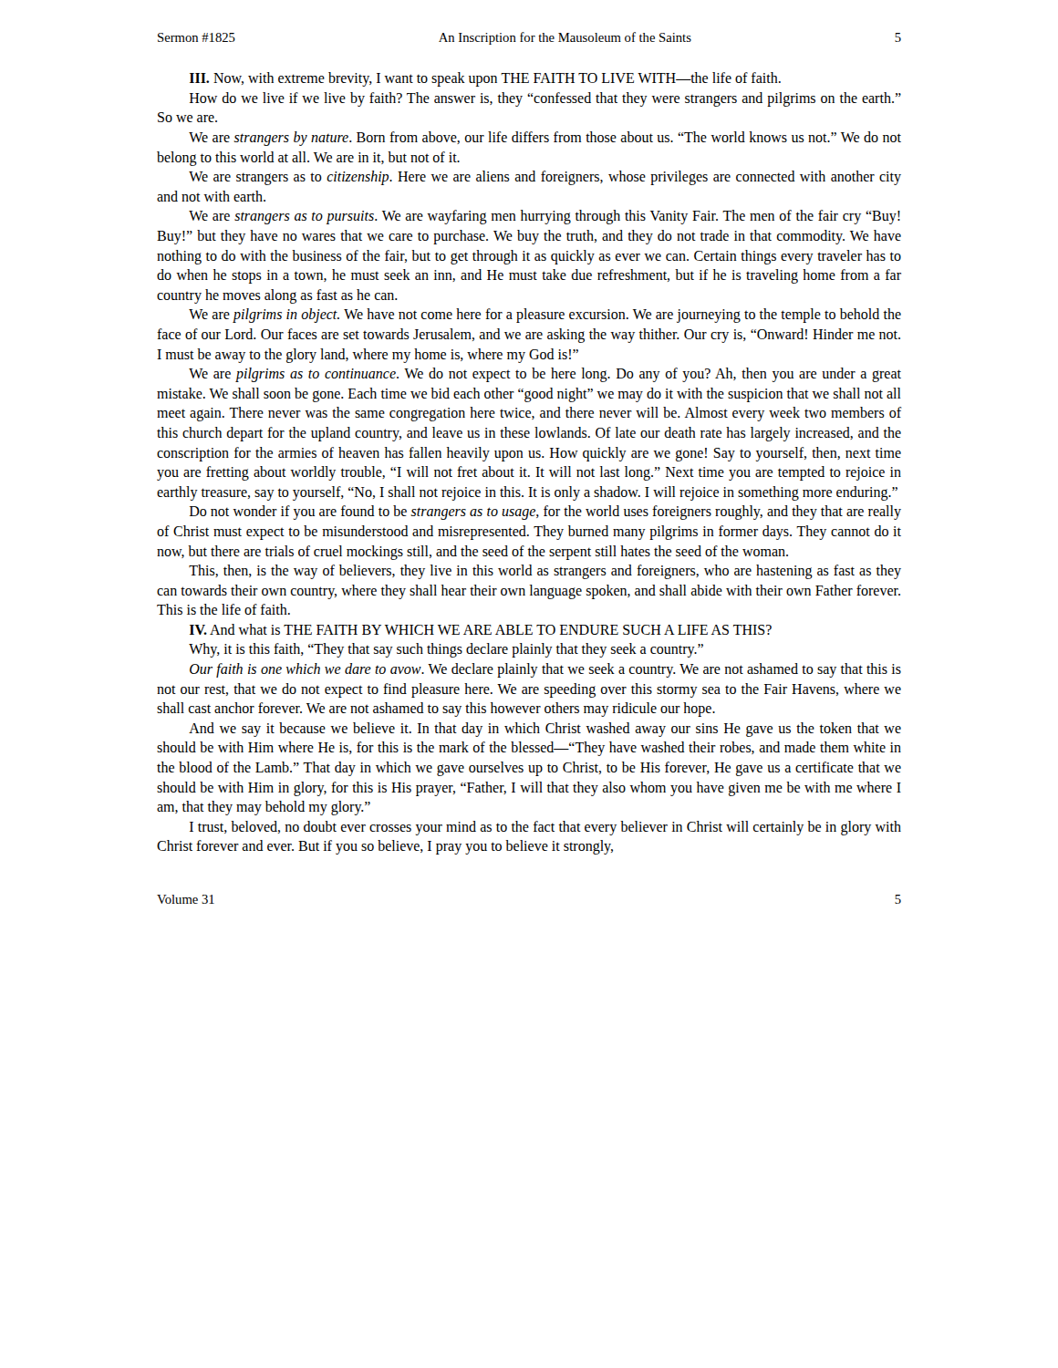Sermon #1825 An Inscription for the Mausoleum of the Saints 5
III. Now, with extreme brevity, I want to speak upon THE FAITH TO LIVE WITH—the life of faith.
How do we live if we live by faith? The answer is, they “confessed that they were strangers and pilgrims on the earth.” So we are.
We are strangers by nature. Born from above, our life differs from those about us. “The world knows us not.” We do not belong to this world at all. We are in it, but not of it.
We are strangers as to citizenship. Here we are aliens and foreigners, whose privileges are connected with another city and not with earth.
We are strangers as to pursuits. We are wayfaring men hurrying through this Vanity Fair. The men of the fair cry “Buy! Buy!” but they have no wares that we care to purchase. We buy the truth, and they do not trade in that commodity. We have nothing to do with the business of the fair, but to get through it as quickly as ever we can. Certain things every traveler has to do when he stops in a town, he must seek an inn, and He must take due refreshment, but if he is traveling home from a far country he moves along as fast as he can.
We are pilgrims in object. We have not come here for a pleasure excursion. We are journeying to the temple to behold the face of our Lord. Our faces are set towards Jerusalem, and we are asking the way thither. Our cry is, “Onward! Hinder me not. I must be away to the glory land, where my home is, where my God is!”
We are pilgrims as to continuance. We do not expect to be here long. Do any of you? Ah, then you are under a great mistake. We shall soon be gone. Each time we bid each other “good night” we may do it with the suspicion that we shall not all meet again. There never was the same congregation here twice, and there never will be. Almost every week two members of this church depart for the upland country, and leave us in these lowlands. Of late our death rate has largely increased, and the conscription for the armies of heaven has fallen heavily upon us. How quickly are we gone! Say to yourself, then, next time you are fretting about worldly trouble, “I will not fret about it. It will not last long.” Next time you are tempted to rejoice in earthly treasure, say to yourself, “No, I shall not rejoice in this. It is only a shadow. I will rejoice in something more enduring.”
Do not wonder if you are found to be strangers as to usage, for the world uses foreigners roughly, and they that are really of Christ must expect to be misunderstood and misrepresented. They burned many pilgrims in former days. They cannot do it now, but there are trials of cruel mockings still, and the seed of the serpent still hates the seed of the woman.
This, then, is the way of believers, they live in this world as strangers and foreigners, who are hastening as fast as they can towards their own country, where they shall hear their own language spoken, and shall abide with their own Father forever. This is the life of faith.
IV. And what is THE FAITH BY WHICH WE ARE ABLE TO ENDURE SUCH A LIFE AS THIS?
Why, it is this faith, “They that say such things declare plainly that they seek a country.”
Our faith is one which we dare to avow. We declare plainly that we seek a country. We are not ashamed to say that this is not our rest, that we do not expect to find pleasure here. We are speeding over this stormy sea to the Fair Havens, where we shall cast anchor forever. We are not ashamed to say this however others may ridicule our hope.
And we say it because we believe it. In that day in which Christ washed away our sins He gave us the token that we should be with Him where He is, for this is the mark of the blessed—“They have washed their robes, and made them white in the blood of the Lamb.” That day in which we gave ourselves up to Christ, to be His forever, He gave us a certificate that we should be with Him in glory, for this is His prayer, “Father, I will that they also whom you have given me be with me where I am, that they may behold my glory.”
I trust, beloved, no doubt ever crosses your mind as to the fact that every believer in Christ will certainly be in glory with Christ forever and ever. But if you so believe, I pray you to believe it strongly,
Volume 31 5